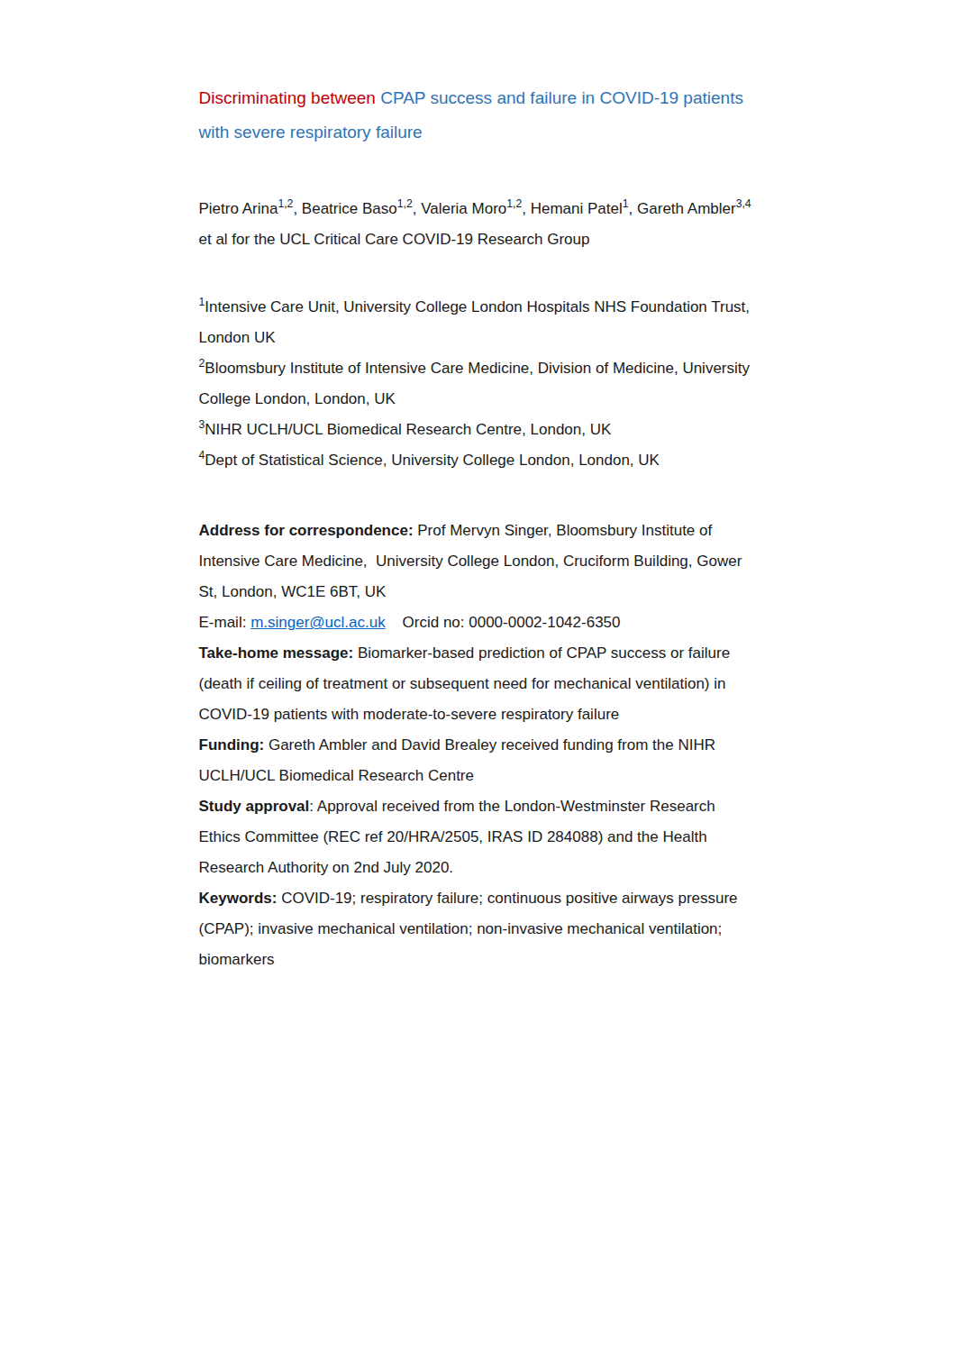Discriminating between CPAP success and failure in COVID-19 patients with severe respiratory failure
Pietro Arina1,2, Beatrice Baso1,2, Valeria Moro1,2, Hemani Patel1, Gareth Ambler3,4 et al for the UCL Critical Care COVID-19 Research Group
1Intensive Care Unit, University College London Hospitals NHS Foundation Trust, London UK
2Bloomsbury Institute of Intensive Care Medicine, Division of Medicine, University College London, London, UK
3NIHR UCLH/UCL Biomedical Research Centre, London, UK
4Dept of Statistical Science, University College London, London, UK
Address for correspondence: Prof Mervyn Singer, Bloomsbury Institute of Intensive Care Medicine, University College London, Cruciform Building, Gower St, London, WC1E 6BT, UK
E-mail: m.singer@ucl.ac.uk Orcid no: 0000-0002-1042-6350
Take-home message: Biomarker-based prediction of CPAP success or failure (death if ceiling of treatment or subsequent need for mechanical ventilation) in COVID-19 patients with moderate-to-severe respiratory failure
Funding: Gareth Ambler and David Brealey received funding from the NIHR UCLH/UCL Biomedical Research Centre
Study approval: Approval received from the London-Westminster Research Ethics Committee (REC ref 20/HRA/2505, IRAS ID 284088) and the Health Research Authority on 2nd July 2020.
Keywords: COVID-19; respiratory failure; continuous positive airways pressure (CPAP); invasive mechanical ventilation; non-invasive mechanical ventilation; biomarkers